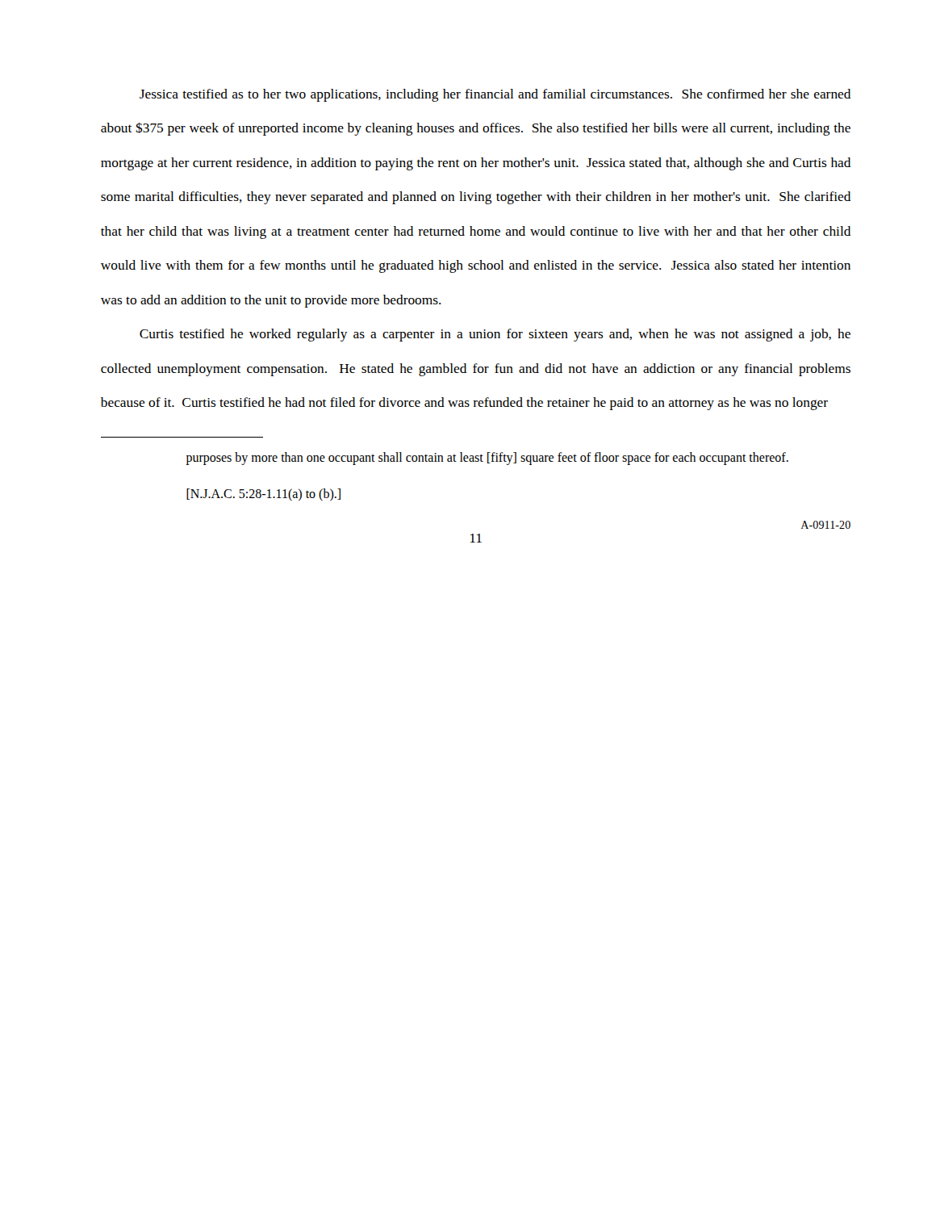Jessica testified as to her two applications, including her financial and familial circumstances. She confirmed her she earned about $375 per week of unreported income by cleaning houses and offices. She also testified her bills were all current, including the mortgage at her current residence, in addition to paying the rent on her mother's unit. Jessica stated that, although she and Curtis had some marital difficulties, they never separated and planned on living together with their children in her mother's unit. She clarified that her child that was living at a treatment center had returned home and would continue to live with her and that her other child would live with them for a few months until he graduated high school and enlisted in the service. Jessica also stated her intention was to add an addition to the unit to provide more bedrooms.
Curtis testified he worked regularly as a carpenter in a union for sixteen years and, when he was not assigned a job, he collected unemployment compensation. He stated he gambled for fun and did not have an addiction or any financial problems because of it. Curtis testified he had not filed for divorce and was refunded the retainer he paid to an attorney as he was no longer
purposes by more than one occupant shall contain at least [fifty] square feet of floor space for each occupant thereof.
[N.J.A.C. 5:28-1.11(a) to (b).]
11
A-0911-20